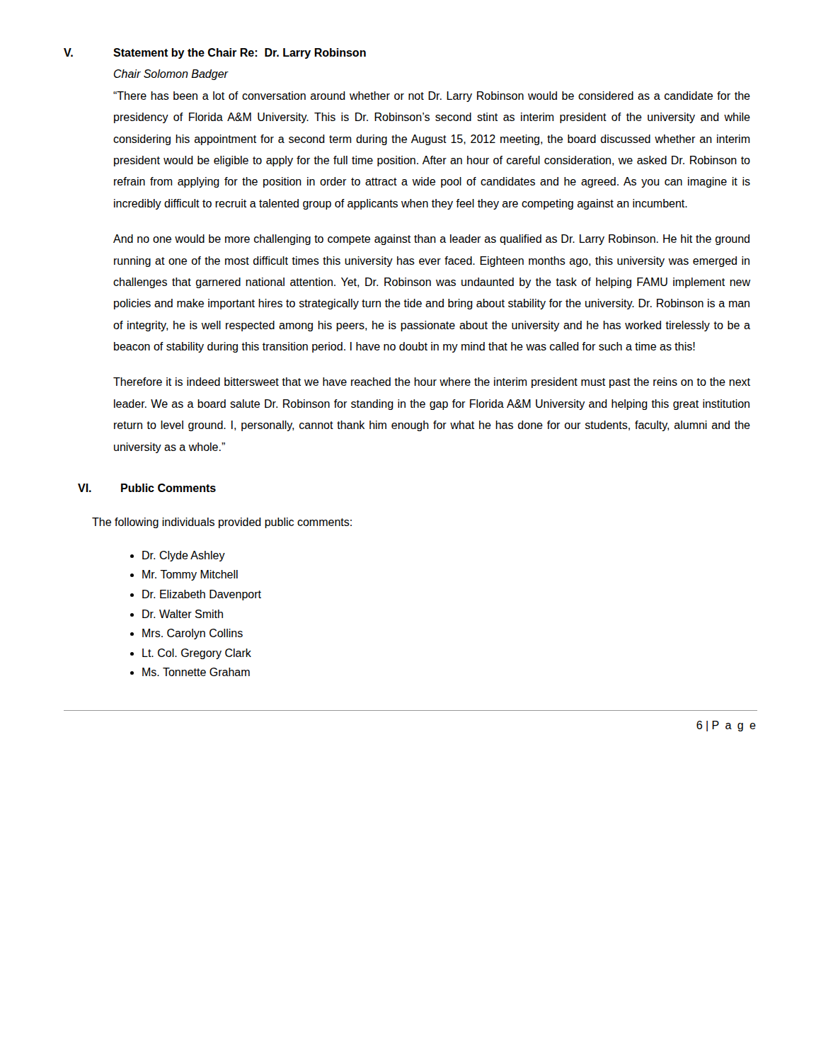V. Statement by the Chair Re: Dr. Larry Robinson
Chair Solomon Badger
“There has been a lot of conversation around whether or not Dr. Larry Robinson would be considered as a candidate for the presidency of Florida A&M University. This is Dr. Robinson’s second stint as interim president of the university and while considering his appointment for a second term during the August 15, 2012 meeting, the board discussed whether an interim president would be eligible to apply for the full time position. After an hour of careful consideration, we asked Dr. Robinson to refrain from applying for the position in order to attract a wide pool of candidates and he agreed. As you can imagine it is incredibly difficult to recruit a talented group of applicants when they feel they are competing against an incumbent.
And no one would be more challenging to compete against than a leader as qualified as Dr. Larry Robinson. He hit the ground running at one of the most difficult times this university has ever faced. Eighteen months ago, this university was emerged in challenges that garnered national attention. Yet, Dr. Robinson was undaunted by the task of helping FAMU implement new policies and make important hires to strategically turn the tide and bring about stability for the university. Dr. Robinson is a man of integrity, he is well respected among his peers, he is passionate about the university and he has worked tirelessly to be a beacon of stability during this transition period. I have no doubt in my mind that he was called for such a time as this!
Therefore it is indeed bittersweet that we have reached the hour where the interim president must past the reins on to the next leader. We as a board salute Dr. Robinson for standing in the gap for Florida A&M University and helping this great institution return to level ground. I, personally, cannot thank him enough for what he has done for our students, faculty, alumni and the university as a whole.”
VI. Public Comments
The following individuals provided public comments:
Dr. Clyde Ashley
Mr. Tommy Mitchell
Dr. Elizabeth Davenport
Dr. Walter Smith
Mrs. Carolyn Collins
Lt. Col. Gregory Clark
Ms. Tonnette Graham
6 | P a g e